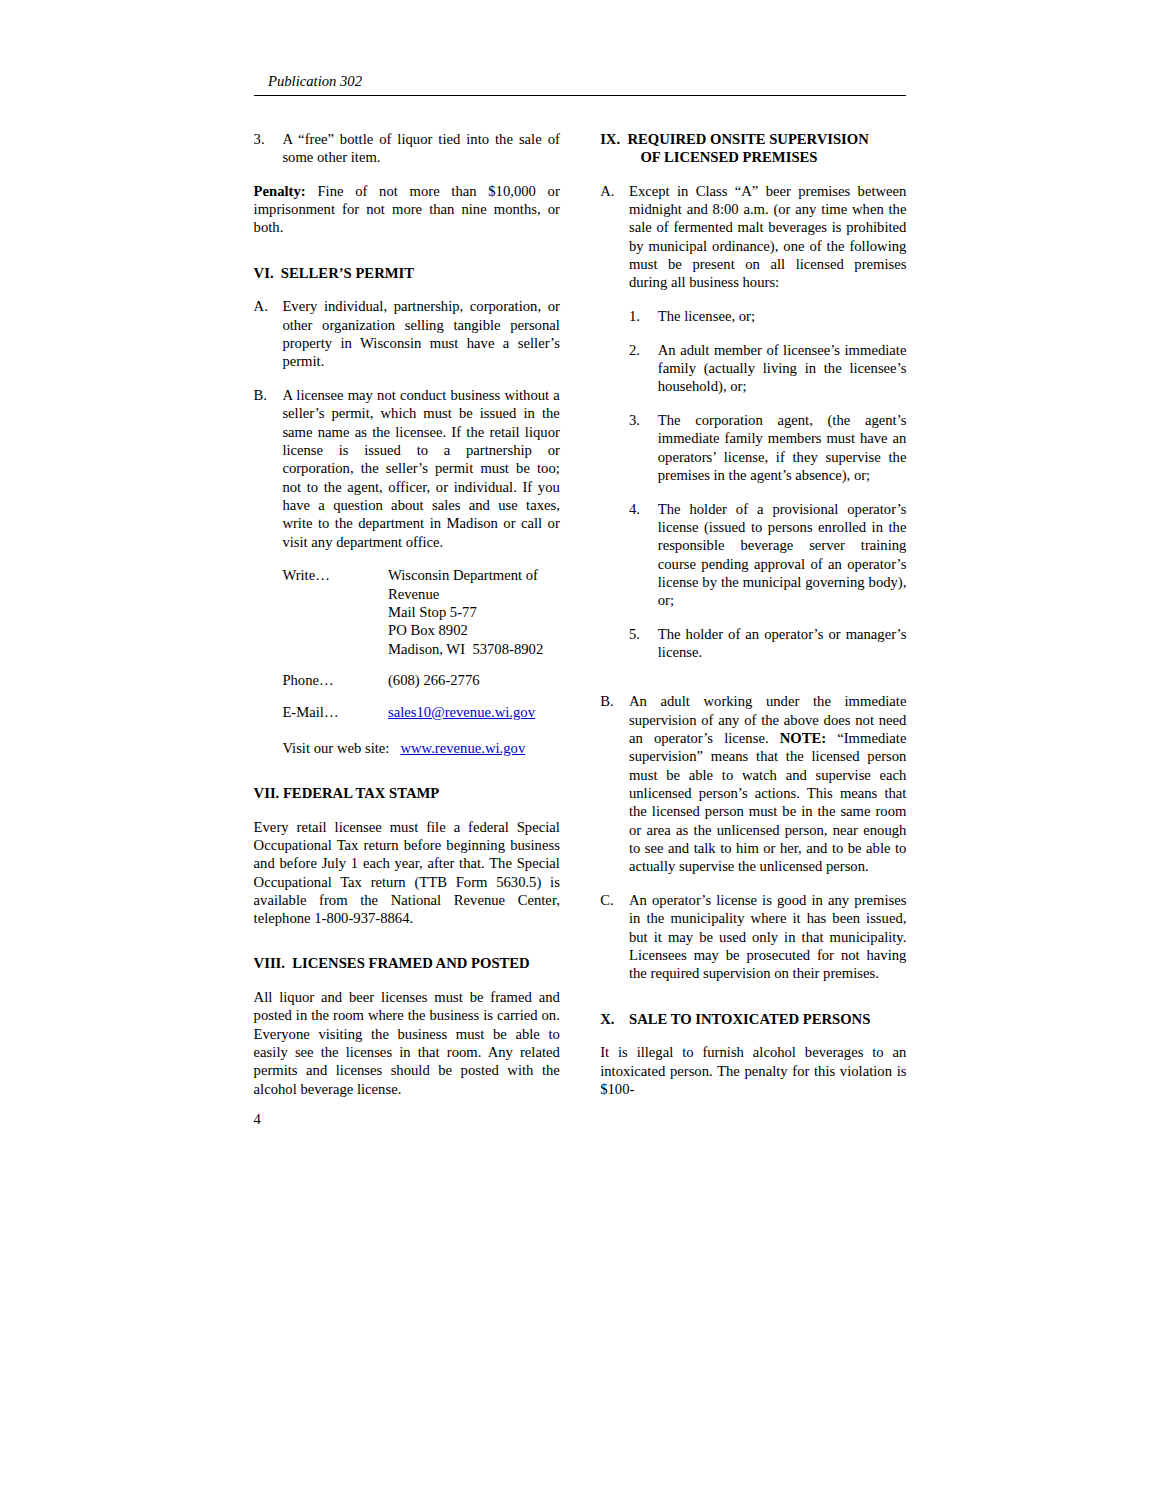Publication 302
3. A “free” bottle of liquor tied into the sale of some other item.
Penalty: Fine of not more than $10,000 or imprisonment for not more than nine months, or both.
VI. SELLER’S PERMIT
A. Every individual, partnership, corporation, or other organization selling tangible personal property in Wisconsin must have a seller’s permit.
B. A licensee may not conduct business without a seller’s permit, which must be issued in the same name as the licensee. If the retail liquor license is issued to a partnership or corporation, the seller’s permit must be too; not to the agent, officer, or individual. If you have a question about sales and use taxes, write to the department in Madison or call or visit any department office.
| Write… | Wisconsin Department of Revenue Mail Stop 5-77 PO Box 8902 Madison, WI 53708-8902 |
| Phone… | (608) 266-2776 |
| E-Mail… | sales10@revenue.wi.gov |
Visit our web site: www.revenue.wi.gov
VII. FEDERAL TAX STAMP
Every retail licensee must file a federal Special Occupational Tax return before beginning business and before July 1 each year, after that. The Special Occupational Tax return (TTB Form 5630.5) is available from the National Revenue Center, telephone 1-800-937-8864.
VIII. LICENSES FRAMED AND POSTED
All liquor and beer licenses must be framed and posted in the room where the business is carried on. Everyone visiting the business must be able to easily see the licenses in that room. Any related permits and licenses should be posted with the alcohol beverage license.
IX. REQUIRED ONSITE SUPERVISION
OF LICENSED PREMISES
A. Except in Class “A” beer premises between midnight and 8:00 a.m. (or any time when the sale of fermented malt beverages is prohibited by municipal ordinance), one of the following must be present on all licensed premises during all business hours:
1. The licensee, or;
2. An adult member of licensee’s immediate family (actually living in the licensee’s household), or;
3. The corporation agent, (the agent’s immediate family members must have an operators’ license, if they supervise the premises in the agent’s absence), or;
4. The holder of a provisional operator’s license (issued to persons enrolled in the responsible beverage server training course pending approval of an operator’s license by the municipal governing body), or;
5. The holder of an operator’s or manager’s license.
B. An adult working under the immediate supervision of any of the above does not need an operator’s license. NOTE: “Immediate supervision” means that the licensed person must be able to watch and supervise each unlicensed person’s actions. This means that the licensed person must be in the same room or area as the unlicensed person, near enough to see and talk to him or her, and to be able to actually supervise the unlicensed person.
C. An operator’s license is good in any premises in the municipality where it has been issued, but it may be used only in that municipality. Licensees may be prosecuted for not having the required supervision on their premises.
X. SALE TO INTOXICATED PERSONS
It is illegal to furnish alcohol beverages to an intoxicated person. The penalty for this violation is $100-
4